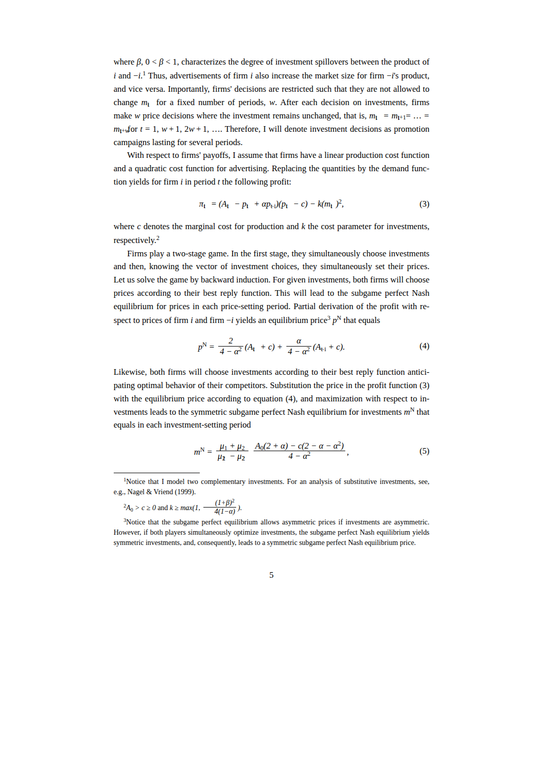where β, 0 < β < 1, characterizes the degree of investment spillovers between the product of i and −i.1 Thus, advertisements of firm i also increase the market size for firm −i's product, and vice versa. Importantly, firms' decisions are restricted such that they are not allowed to change mti for a fixed number of periods, w. After each decision on investments, firms make w price decisions where the investment remains unchanged, that is, mti = mt+1i = … = mt+wi for t = 1, w + 1, 2w + 1, …. Therefore, I will denote investment decisions as promotion campaigns lasting for several periods.
With respect to firms' payoffs, I assume that firms have a linear production cost function and a quadratic cost function for advertising. Replacing the quantities by the demand function yields for firm i in period t the following profit:
πti = (Ati − pti + αpt−i)(pti − c) − k(mti)2, (3)
where c denotes the marginal cost for production and k the cost parameter for investments, respectively.2
Firms play a two-stage game. In the first stage, they simultaneously choose investments and then, knowing the vector of investment choices, they simultaneously set their prices. Let us solve the game by backward induction. For given investments, both firms will choose prices according to their best reply function. This will lead to the subgame perfect Nash equilibrium for prices in each price-setting period. Partial derivation of the profit with respect to prices of firm i and firm −i yields an equilibrium price3 pN that equals
pN = 24 − α2(Ati + c) + α 4 − α2(At−i + c). (4)
Likewise, both firms will choose investments according to their best reply function anticipating optimal behavior of their competitors. Substitution the price in the profit function (3) with the equilibrium price according to equation (4), and maximization with respect to investments leads to the symmetric subgame perfect Nash equilibrium for investments mN that equals in each investment-setting period
mN = μ1 + μ2 μ21 − μ22 A0(2 + α) − c(2 − α − α2) 4 − α2, (5)
1Notice that I model two complementary investments. For an analysis of substitutive investments, see, e.g., Nagel & Vriend (1999).
2A0 > c ≥ 0 and k ≥ max(1, (1+β)24(1−α)).
3Notice that the subgame perfect equilibrium allows asymmetric prices if investments are asymmetric. However, if both players simultaneously optimize investments, the subgame perfect Nash equilibrium yields symmetric investments, and, consequently, leads to a symmetric subgame perfect Nash equilibrium price.
5